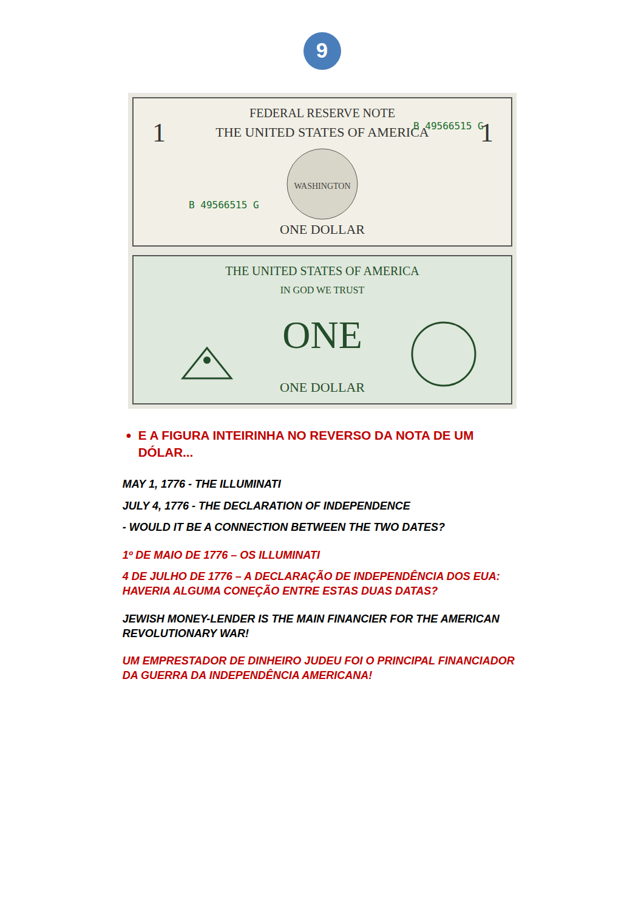9
E A FIGURA INTEIRINHA NO REVERSO DA NOTA DE UM DÓLAR...
MAY 1, 1776 - THE ILLUMINATI
JULY 4, 1776 - THE DECLARATION OF INDEPENDENCE
- WOULD IT BE A CONNECTION BETWEEN THE TWO DATES?
1º DE MAIO DE 1776 – OS ILLUMINATI
4 DE JULHO DE 1776 – A DECLARAÇÃO DE INDEPENDÊNCIA DOS EUA: HAVERIA ALGUMA CONEÇÃO ENTRE ESTAS DUAS DATAS?
JEWISH MONEY-LENDER IS THE MAIN FINANCIER FOR THE AMERICAN REVOLUTIONARY WAR!
UM EMPRESTADOR DE DINHEIRO JUDEU FOI O PRINCIPAL FINANCIADOR DA GUERRA DA INDEPENDÊNCIA AMERICANA!